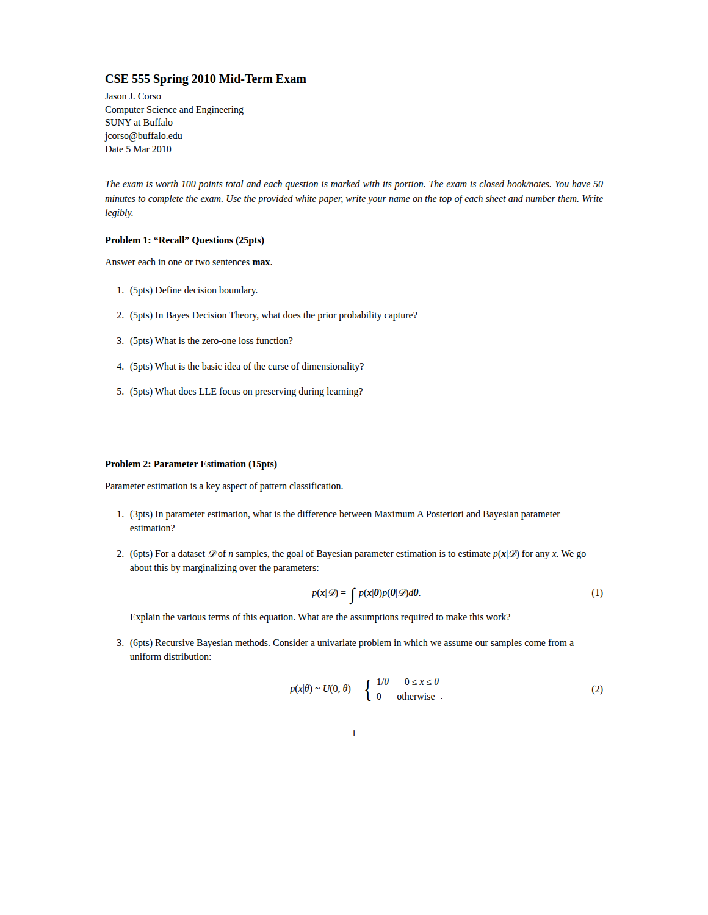CSE 555 Spring 2010 Mid-Term Exam
Jason J. Corso
Computer Science and Engineering
SUNY at Buffalo
jcorso@buffalo.edu
Date 5 Mar 2010
The exam is worth 100 points total and each question is marked with its portion. The exam is closed book/notes. You have 50 minutes to complete the exam. Use the provided white paper, write your name on the top of each sheet and number them. Write legibly.
Problem 1: “Recall” Questions (25pts)
Answer each in one or two sentences max.
(5pts) Define decision boundary.
(5pts) In Bayes Decision Theory, what does the prior probability capture?
(5pts) What is the zero-one loss function?
(5pts) What is the basic idea of the curse of dimensionality?
(5pts) What does LLE focus on preserving during learning?
Problem 2: Parameter Estimation (15pts)
Parameter estimation is a key aspect of pattern classification.
(3pts) In parameter estimation, what is the difference between Maximum A Posteriori and Bayesian parameter estimation?
(6pts) For a dataset 𝒟 of n samples, the goal of Bayesian parameter estimation is to estimate p(x|𝒟) for any x. We go about this by marginalizing over the parameters:
p(x|𝒟) = ∫ p(x|θ)p(θ|𝒟)dθ.
(1)
Explain the various terms of this equation. What are the assumptions required to make this work?
(6pts) Recursive Bayesian methods. Consider a univariate problem in which we assume our samples come from a uniform distribution:
p(x|θ) ~ U(0, θ) = { 1/θ 0 ≤ x ≤ θ
0otherwise .
(2)
1